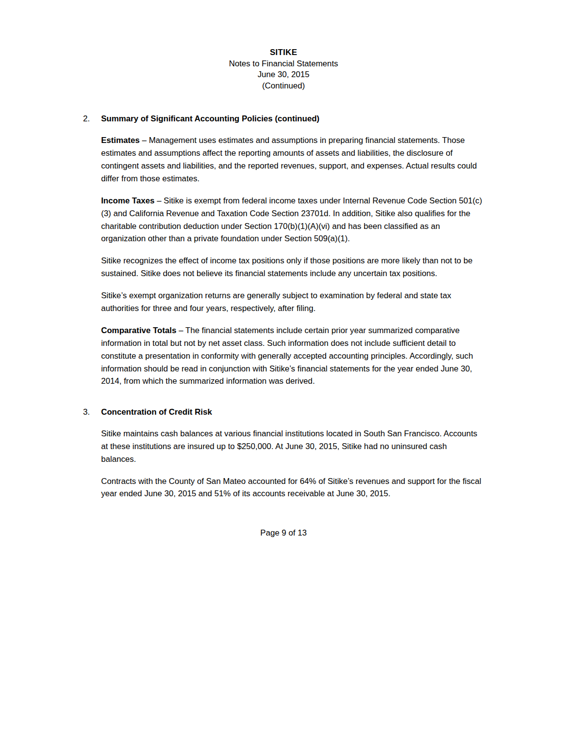SITIKE
Notes to Financial Statements
June 30, 2015
(Continued)
2.
Summary of Significant Accounting Policies (continued)
Estimates – Management uses estimates and assumptions in preparing financial statements. Those estimates and assumptions affect the reporting amounts of assets and liabilities, the disclosure of contingent assets and liabilities, and the reported revenues, support, and expenses. Actual results could differ from those estimates.
Income Taxes – Sitike is exempt from federal income taxes under Internal Revenue Code Section 501(c)(3) and California Revenue and Taxation Code Section 23701d. In addition, Sitike also qualifies for the charitable contribution deduction under Section 170(b)(1)(A)(vi) and has been classified as an organization other than a private foundation under Section 509(a)(1).
Sitike recognizes the effect of income tax positions only if those positions are more likely than not to be sustained. Sitike does not believe its financial statements include any uncertain tax positions.
Sitike’s exempt organization returns are generally subject to examination by federal and state tax authorities for three and four years, respectively, after filing.
Comparative Totals – The financial statements include certain prior year summarized comparative information in total but not by net asset class. Such information does not include sufficient detail to constitute a presentation in conformity with generally accepted accounting principles. Accordingly, such information should be read in conjunction with Sitike’s financial statements for the year ended June 30, 2014, from which the summarized information was derived.
3.
Concentration of Credit Risk
Sitike maintains cash balances at various financial institutions located in South San Francisco. Accounts at these institutions are insured up to $250,000. At June 30, 2015, Sitike had no uninsured cash balances.
Contracts with the County of San Mateo accounted for 64% of Sitike’s revenues and support for the fiscal year ended June 30, 2015 and 51% of its accounts receivable at June 30, 2015.
Page 9 of 13